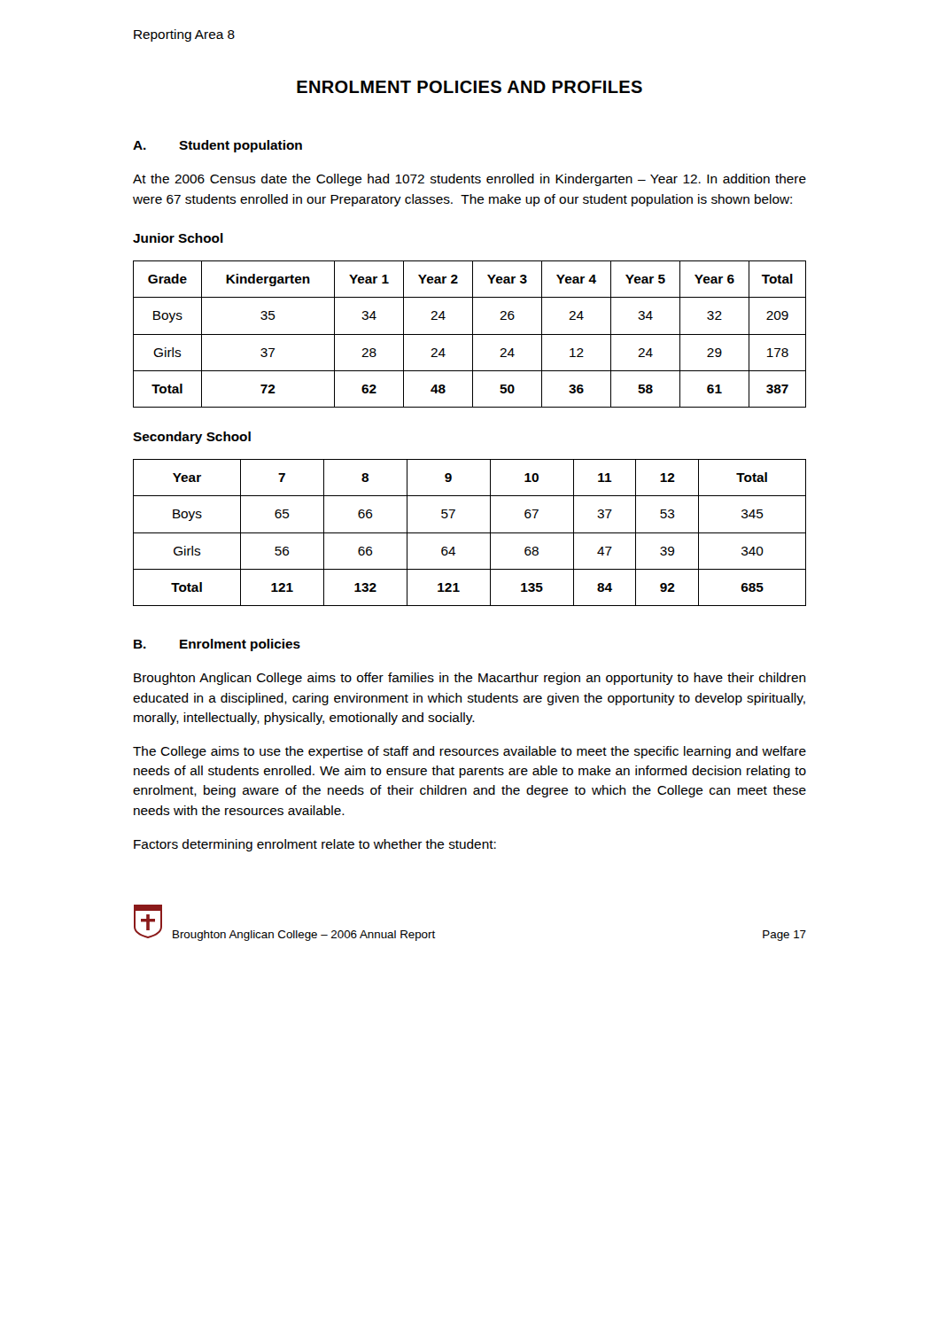Reporting Area 8
ENROLMENT POLICIES AND PROFILES
A. Student population
At the 2006 Census date the College had 1072 students enrolled in Kindergarten – Year 12. In addition there were 67 students enrolled in our Preparatory classes. The make up of our student population is shown below:
Junior School
| Grade | Kindergarten | Year 1 | Year 2 | Year 3 | Year 4 | Year 5 | Year 6 | Total |
| --- | --- | --- | --- | --- | --- | --- | --- | --- |
| Boys | 35 | 34 | 24 | 26 | 24 | 34 | 32 | 209 |
| Girls | 37 | 28 | 24 | 24 | 12 | 24 | 29 | 178 |
| Total | 72 | 62 | 48 | 50 | 36 | 58 | 61 | 387 |
Secondary School
| Year | 7 | 8 | 9 | 10 | 11 | 12 | Total |
| --- | --- | --- | --- | --- | --- | --- | --- |
| Boys | 65 | 66 | 57 | 67 | 37 | 53 | 345 |
| Girls | 56 | 66 | 64 | 68 | 47 | 39 | 340 |
| Total | 121 | 132 | 121 | 135 | 84 | 92 | 685 |
B. Enrolment policies
Broughton Anglican College aims to offer families in the Macarthur region an opportunity to have their children educated in a disciplined, caring environment in which students are given the opportunity to develop spiritually, morally, intellectually, physically, emotionally and socially.
The College aims to use the expertise of staff and resources available to meet the specific learning and welfare needs of all students enrolled. We aim to ensure that parents are able to make an informed decision relating to enrolment, being aware of the needs of their children and the degree to which the College can meet these needs with the resources available.
Factors determining enrolment relate to whether the student:
Broughton Anglican College – 2006 Annual Report
Page 17